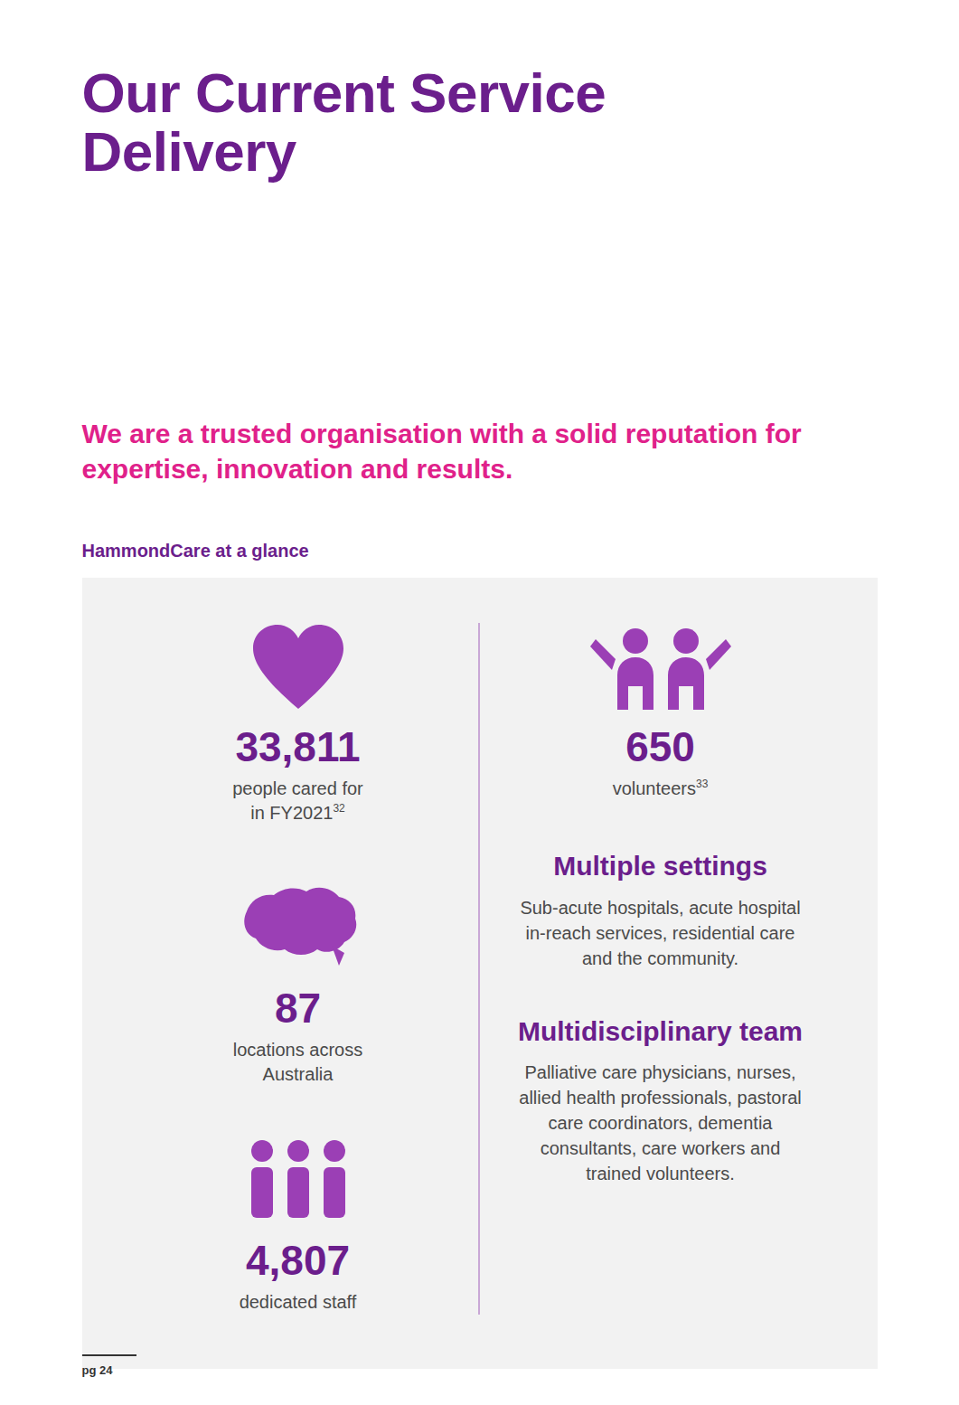Our Current Service Delivery
We are a trusted organisation with a solid reputation for expertise, innovation and results.
HammondCare at a glance
33,811
people cared for
in FY202132
87
locations across
Australia
4,807
dedicated staff
650
volunteers33
Multiple settings
Sub-acute hospitals, acute hospital in-reach services, residential care and the community.
Multidisciplinary team
Palliative care physicians, nurses, allied health professionals, pastoral care coordinators, dementia consultants, care workers and trained volunteers.
pg 24